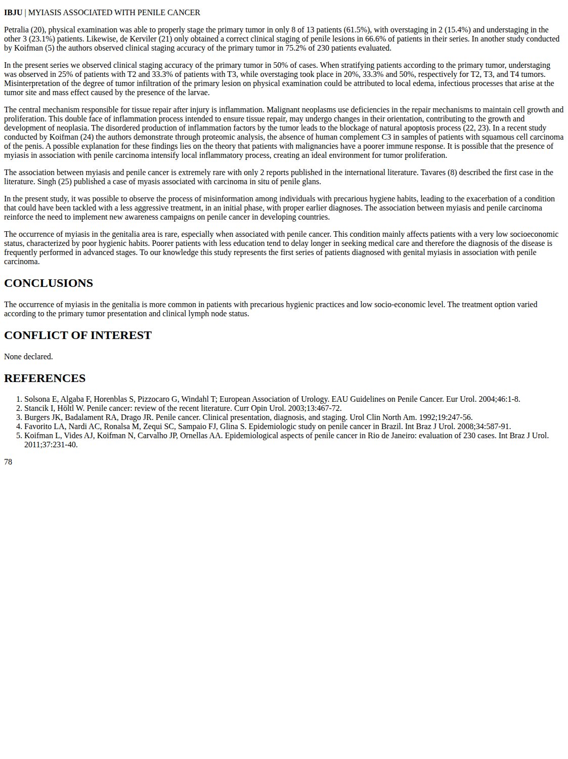IBJU | MYIASIS ASSOCIATED WITH PENILE CANCER
Petralia (20), physical examination was able to properly stage the primary tumor in only 8 of 13 patients (61.5%), with overstaging in 2 (15.4%) and understaging in the other 3 (23.1%) patients. Likewise, de Kerviler (21) only obtained a correct clinical staging of penile lesions in 66.6% of patients in their series. In another study conducted by Koifman (5) the authors observed clinical staging accuracy of the primary tumor in 75.2% of 230 patients evaluated.
In the present series we observed clinical staging accuracy of the primary tumor in 50% of cases. When stratifying patients according to the primary tumor, understaging was observed in 25% of patients with T2 and 33.3% of patients with T3, while overstaging took place in 20%, 33.3% and 50%, respectively for T2, T3, and T4 tumors. Misinterpretation of the degree of tumor infiltration of the primary lesion on physical examination could be attributed to local edema, infectious processes that arise at the tumor site and mass effect caused by the presence of the larvae.
The central mechanism responsible for tissue repair after injury is inflammation. Malignant neoplasms use deficiencies in the repair mechanisms to maintain cell growth and proliferation. This double face of inflammation process intended to ensure tissue repair, may undergo changes in their orientation, contributing to the growth and development of neoplasia. The disordered production of inflammation factors by the tumor leads to the blockage of natural apoptosis process (22, 23). In a recent study conducted by Koifman (24) the authors demonstrate through proteomic analysis, the absence of human complement C3 in samples of patients with squamous cell carcinoma of the penis. A possible explanation for these findings lies on the theory that patients with malignancies have a poorer immune response. It is possible that the presence of myiasis in association with penile carcinoma intensify local inflammatory process, creating an ideal environment for tumor proliferation.
The association between myiasis and penile cancer is extremely rare with only 2 reports published in the international literature. Tavares (8) described the first case in the literature. Singh (25) published a case of myasis associated with carcinoma in situ of penile glans.
In the present study, it was possible to observe the process of misinformation among individuals with precarious hygiene habits, leading to the exacerbation of a condition that could have been tackled with a less aggressive treatment, in an initial phase, with proper earlier diagnoses. The association between myiasis and penile carcinoma reinforce the need to implement new awareness campaigns on penile cancer in developing countries.
The occurrence of myiasis in the genitalia area is rare, especially when associated with penile cancer. This condition mainly affects patients with a very low socioeconomic status, characterized by poor hygienic habits. Poorer patients with less education tend to delay longer in seeking medical care and therefore the diagnosis of the disease is frequently performed in advanced stages. To our knowledge this study represents the first series of patients diagnosed with genital myiasis in association with penile carcinoma.
CONCLUSIONS
The occurrence of myiasis in the genitalia is more common in patients with precarious hygienic practices and low socio-economic level. The treatment option varied according to the primary tumor presentation and clinical lymph node status.
CONFLICT OF INTEREST
None declared.
REFERENCES
Solsona E, Algaba F, Horenblas S, Pizzocaro G, Windahl T; European Association of Urology. EAU Guidelines on Penile Cancer. Eur Urol. 2004;46:1-8.
Stancik I, Höltl W. Penile cancer: review of the recent literature. Curr Opin Urol. 2003;13:467-72.
Burgers JK, Badalament RA, Drago JR. Penile cancer. Clinical presentation, diagnosis, and staging. Urol Clin North Am. 1992;19:247-56.
Favorito LA, Nardi AC, Ronalsa M, Zequi SC, Sampaio FJ, Glina S. Epidemiologic study on penile cancer in Brazil. Int Braz J Urol. 2008;34:587-91.
Koifman L, Vides AJ, Koifman N, Carvalho JP, Ornellas AA. Epidemiological aspects of penile cancer in Rio de Janeiro: evaluation of 230 cases. Int Braz J Urol. 2011;37:231-40.
78